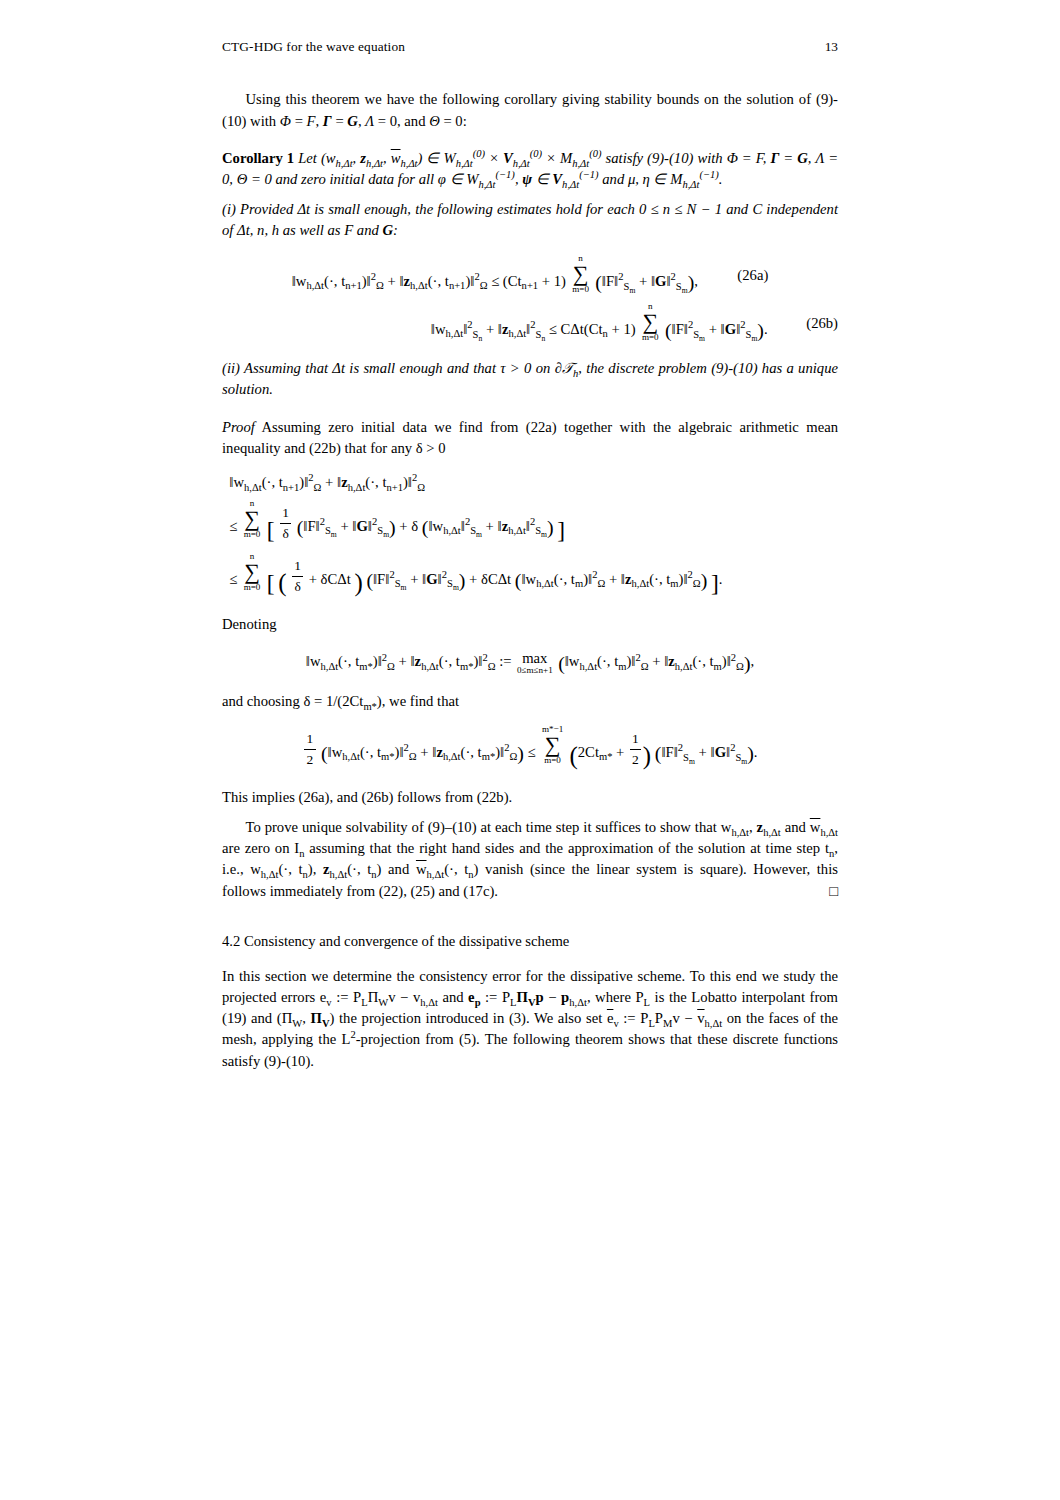CTG-HDG for the wave equation 13
Using this theorem we have the following corollary giving stability bounds on the solution of (9)-(10) with Φ = F, Γ = G, Λ = 0, and Θ = 0:
Corollary 1 Let (wh,Δt, zh,Δt, wh,Δt) ∈ Wh,Δt(0) × Vh,Δt(0) × Mh,Δt(0) satisfy (9)-(10) with Φ = F, Γ = G, Λ = 0, Θ = 0 and zero initial data for all φ ∈ Wh,Δt(−1), ψ ∈ Vh,Δt(−1) and μ, η ∈ Mh,Δt(−1).
(i) Provided Δt is small enough, the following estimates hold for each 0 ≤ n ≤ N − 1 and C independent of Δt, n, h as well as F and G:
‖wh,Δt(·, tn+1)‖2Ω + ‖zh,Δt(·, tn+1)‖2Ω ≤ (Ctn+1 + 1) n∑m=0 (‖F‖2Sm + ‖G‖2Sm), (26a)
‖wh,Δt‖2Sn + ‖zh,Δt‖2Sn ≤ CΔt(Ctn + 1) n∑m=0 (‖F‖2Sm + ‖G‖2Sm). (26b)
(ii) Assuming that Δt is small enough and that τ > 0 on ∂𝒯h, the discrete problem (9)-(10) has a unique solution.
Proof Assuming zero initial data we find from (22a) together with the algebraic arithmetic mean inequality and (22b) that for any δ > 0
‖wh,Δt(·, tn+1)‖2Ω + ‖zh,Δt(·, tn+1)‖2Ω
≤ n∑m=0 [ 1 δ (‖F‖2Sm + ‖G‖2Sm) + δ (‖wh,Δt‖2Sm + ‖zh,Δt‖2Sm) ]
≤ n∑m=0 [ ( 1 δ + δCΔt ) (‖F‖2Sm + ‖G‖2Sm) + δCΔt (‖wh,Δt(·, tm)‖2Ω + ‖zh,Δt(·, tm)‖2Ω) ].
Denoting
‖wh,Δt(·, tm*)‖2Ω + ‖zh,Δt(·, tm*)‖2Ω := max 0≤m≤n+1 (‖wh,Δt(·, tm)‖2Ω + ‖zh,Δt(·, tm)‖2Ω),
and choosing δ = 1/(2Ctm*), we find that
12 (‖wh,Δt(·, tm*)‖2Ω + ‖zh,Δt(·, tm*)‖2Ω) ≤ m*−1∑m=0 (2Ctm* + 12) (‖F‖2Sm + ‖G‖2Sm).
This implies (26a), and (26b) follows from (22b).
To prove unique solvability of (9)–(10) at each time step it suffices to show that wh,Δt, zh,Δt and wh,Δt are zero on In assuming that the right hand sides and the approximation of the solution at time step tn, i.e., wh,Δt(·, tn), zh,Δt(·, tn) and wh,Δt(·, tn) vanish (since the linear system is square). However, this follows immediately from (22), (25) and (17c). □
4.2 Consistency and convergence of the dissipative scheme
In this section we determine the consistency error for the dissipative scheme. To this end we study the projected errors ev := PLΠWv − vh,Δt and ep := PLΠVp − ph,Δt, where PL is the Lobatto interpolant from (19) and (ΠW, ΠV) the projection introduced in (3). We also set ev := PLPMv − vh,Δt on the faces of the mesh, applying the L2-projection from (5). The following theorem shows that these discrete functions satisfy (9)-(10).